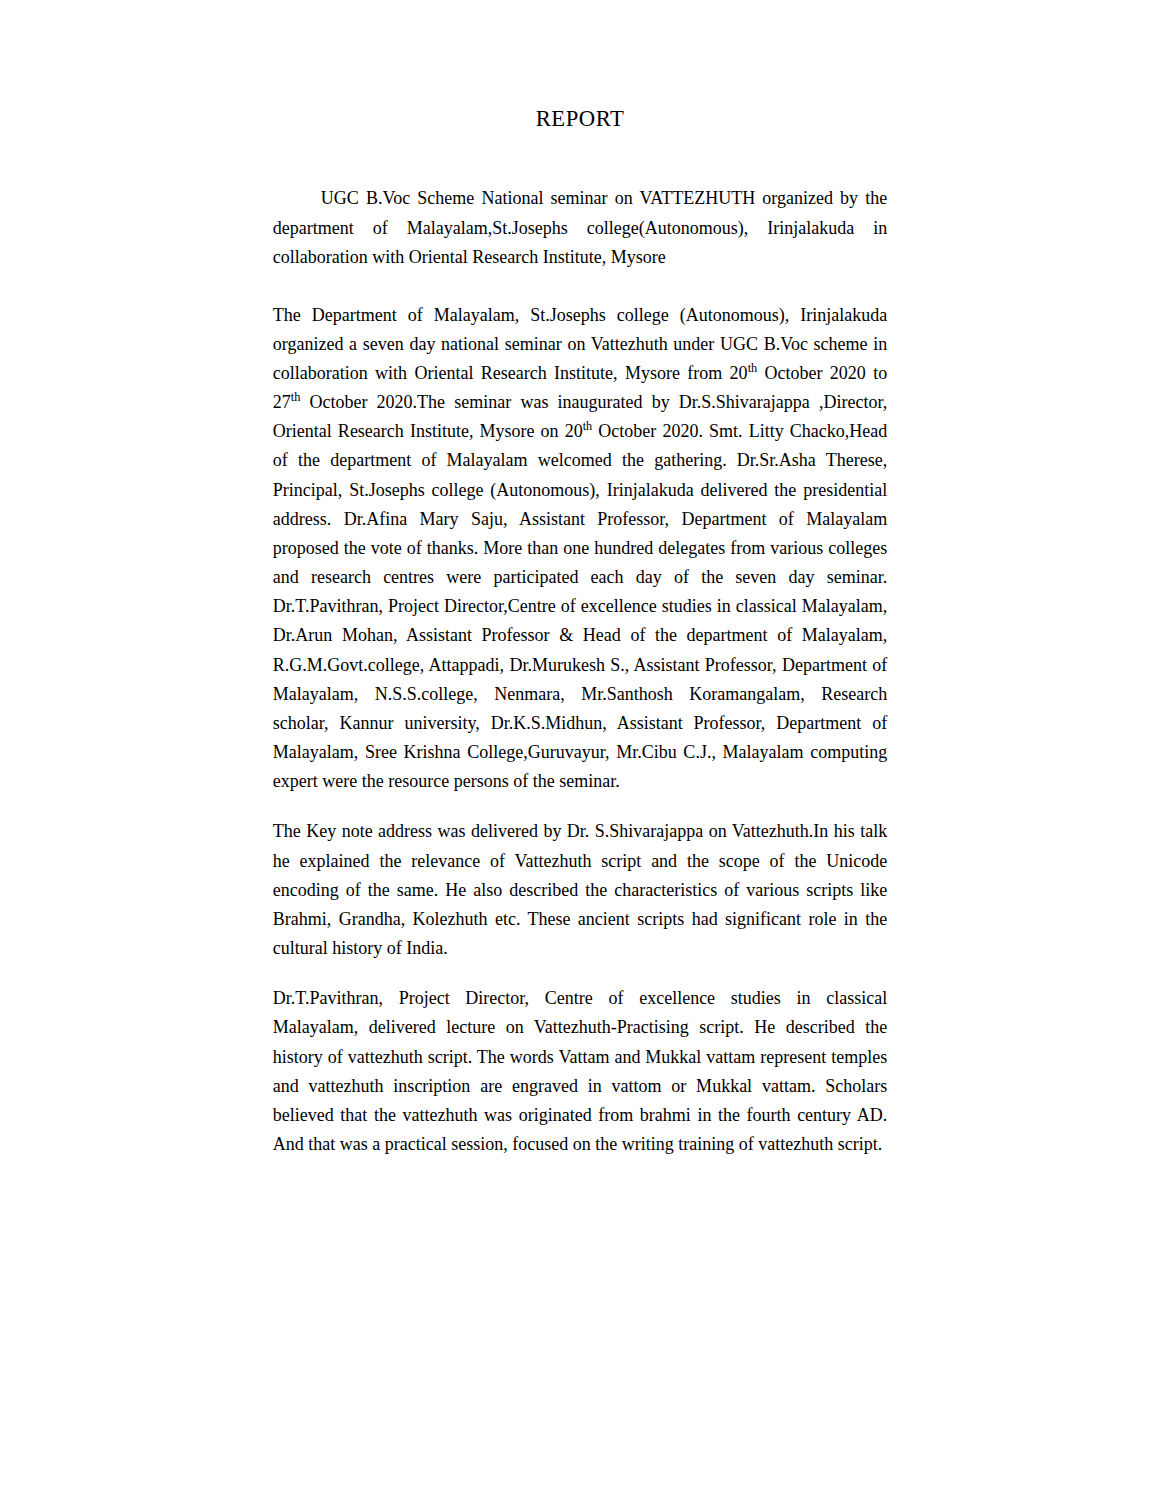REPORT
UGC B.Voc Scheme National seminar on VATTEZHUTH organized by the department of Malayalam,St.Josephs college(Autonomous), Irinjalakuda in collaboration with Oriental Research Institute, Mysore
The Department of Malayalam, St.Josephs college (Autonomous), Irinjalakuda organized a seven day national seminar on Vattezhuth under UGC B.Voc scheme in collaboration with Oriental Research Institute, Mysore from 20th October 2020 to 27th October 2020.The seminar was inaugurated by Dr.S.Shivarajappa ,Director, Oriental Research Institute, Mysore on 20th October 2020. Smt. Litty Chacko,Head of the department of Malayalam welcomed the gathering. Dr.Sr.Asha Therese, Principal, St.Josephs college (Autonomous), Irinjalakuda delivered the presidential address. Dr.Afina Mary Saju, Assistant Professor, Department of Malayalam proposed the vote of thanks. More than one hundred delegates from various colleges and research centres were participated each day of the seven day seminar. Dr.T.Pavithran, Project Director,Centre of excellence studies in classical Malayalam, Dr.Arun Mohan, Assistant Professor & Head of the department of Malayalam, R.G.M.Govt.college, Attappadi, Dr.Murukesh S., Assistant Professor, Department of Malayalam, N.S.S.college, Nenmara, Mr.Santhosh Koramangalam, Research scholar, Kannur university, Dr.K.S.Midhun, Assistant Professor, Department of Malayalam, Sree Krishna College,Guruvayur, Mr.Cibu C.J., Malayalam computing expert were the resource persons of the seminar.
The Key note address was delivered by Dr. S.Shivarajappa on Vattezhuth.In his talk he explained the relevance of Vattezhuth script and the scope of the Unicode encoding of the same. He also described the characteristics of various scripts like Brahmi, Grandha, Kolezhuth etc. These ancient scripts had significant role in the cultural history of India.
Dr.T.Pavithran, Project Director, Centre of excellence studies in classical Malayalam, delivered lecture on Vattezhuth-Practising script. He described the history of vattezhuth script. The words Vattam and Mukkal vattam represent temples and vattezhuth inscription are engraved in vattom or Mukkal vattam. Scholars believed that the vattezhuth was originated from brahmi in the fourth century AD. And that was a practical session, focused on the writing training of vattezhuth script.